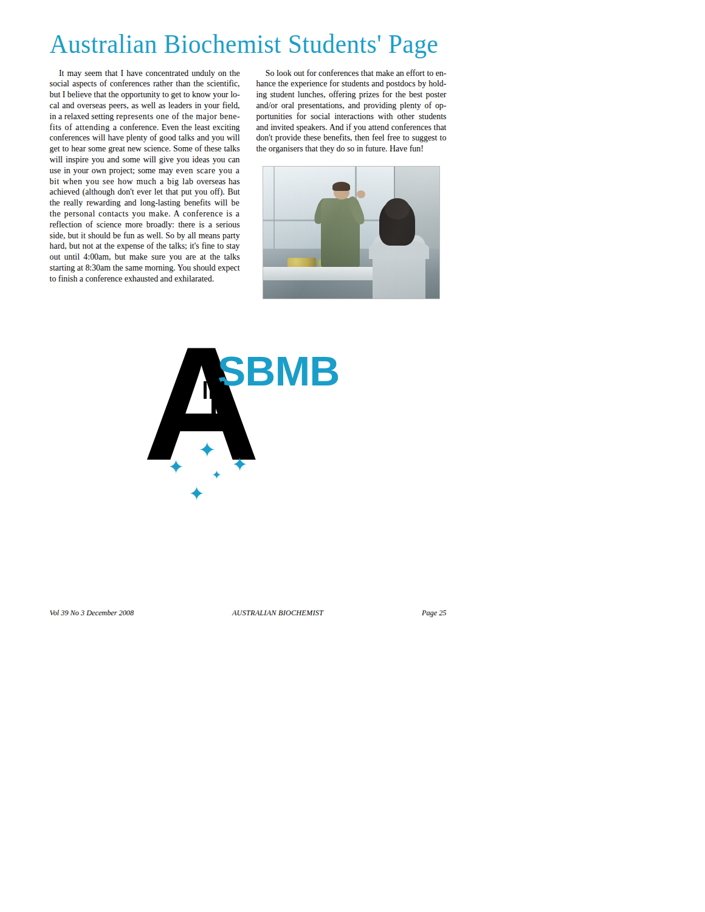Australian Biochemist Students' Page
It may seem that I have concentrated unduly on the social aspects of conferences rather than the scientific, but I believe that the opportunity to get to know your local and overseas peers, as well as leaders in your field, in a relaxed setting represents one of the major benefits of attending a conference. Even the least exciting conferences will have plenty of good talks and you will get to hear some great new science. Some of these talks will inspire you and some will give you ideas you can use in your own project; some may even scare you a bit when you see how much a big lab overseas has achieved (although don't ever let that put you off). But the really rewarding and long-lasting benefits will be the personal contacts you make. A conference is a reflection of science more broadly: there is a serious side, but it should be fun as well. So by all means party hard, but not at the expense of the talks; it's fine to stay out until 4:00am, but make sure you are at the talks starting at 8:30am the same morning. You should expect to finish a conference exhausted and exhilarated.
So look out for conferences that make an effort to enhance the experience for students and postdocs by holding student lunches, offering prizes for the best poster and/or oral presentations, and providing plenty of opportunities for social interactions with other students and invited speakers. And if you attend conferences that don't provide these benefits, then feel free to suggest to the organisers that they do so in future. Have fun!
A
SBMB
✦
✦
✦
✦
✦
Vol 39 No 3 December 2008
AUSTRALIAN BIOCHEMIST
Page 25